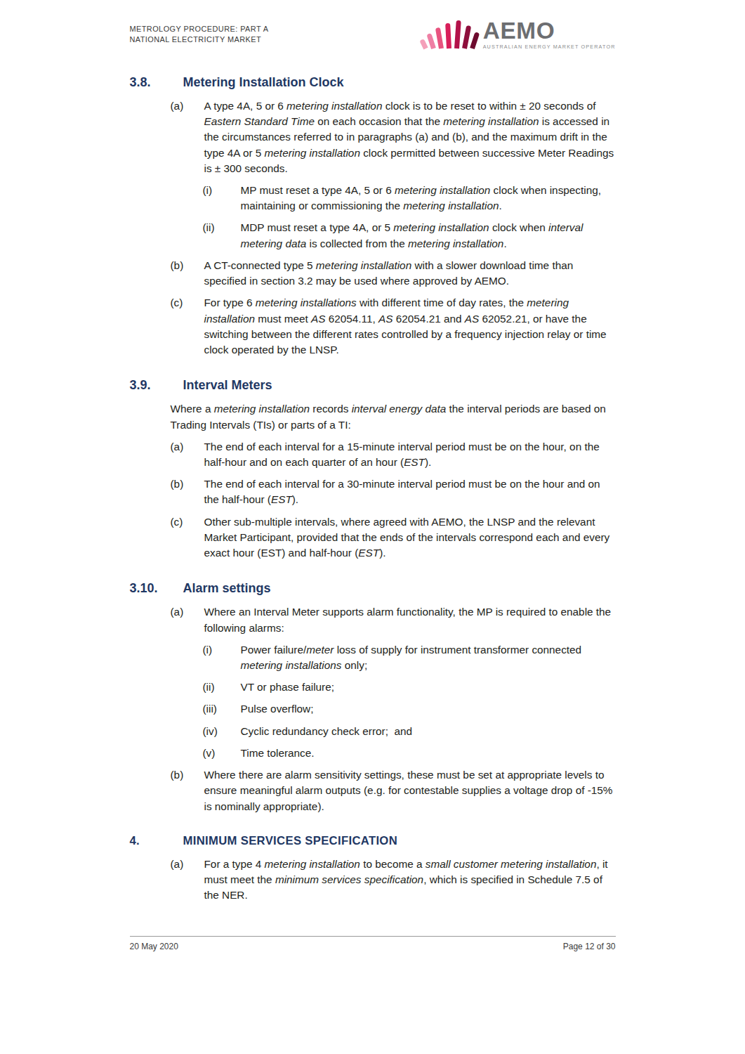Metrology Procedure: Part A
National Electricity Market
AEMO Australian Energy Market Operator
3.8. Metering Installation Clock
(a)
A type 4A, 5 or 6 metering installation clock is to be reset to within ± 20 seconds of Eastern Standard Time on each occasion that the metering installation is accessed in the circumstances referred to in paragraphs (a) and (b), and the maximum drift in the type 4A or 5 metering installation clock permitted between successive Meter Readings is ± 300 seconds.
(i)
MP must reset a type 4A, 5 or 6 metering installation clock when inspecting, maintaining or commissioning the metering installation.
(ii)
MDP must reset a type 4A, or 5 metering installation clock when interval metering data is collected from the metering installation.
(b)
A CT-connected type 5 metering installation with a slower download time than specified in section 3.2 may be used where approved by AEMO.
(c)
For type 6 metering installations with different time of day rates, the metering installation must meet AS 62054.11, AS 62054.21 and AS 62052.21, or have the switching between the different rates controlled by a frequency injection relay or time clock operated by the LNSP.
3.9. Interval Meters
Where a metering installation records interval energy data the interval periods are based on Trading Intervals (TIs) or parts of a TI:
(a)
The end of each interval for a 15-minute interval period must be on the hour, on the half-hour and on each quarter of an hour (EST).
(b)
The end of each interval for a 30-minute interval period must be on the hour and on the half-hour (EST).
(c)
Other sub-multiple intervals, where agreed with AEMO, the LNSP and the relevant Market Participant, provided that the ends of the intervals correspond each and every exact hour (EST) and half-hour (EST).
3.10. Alarm settings
(a)
Where an Interval Meter supports alarm functionality, the MP is required to enable the following alarms:
(i)
Power failure/meter loss of supply for instrument transformer connected metering installations only;
(ii)
VT or phase failure;
(iii)
Pulse overflow;
(iv)
Cyclic redundancy check error; and
(v)
Time tolerance.
(b)
Where there are alarm sensitivity settings, these must be set at appropriate levels to ensure meaningful alarm outputs (e.g. for contestable supplies a voltage drop of -15% is nominally appropriate).
4. Minimum Services Specification
(a)
For a type 4 metering installation to become a small customer metering installation, it must meet the minimum services specification, which is specified in Schedule 7.5 of the NER.
20 May 2020 Page 12 of 30